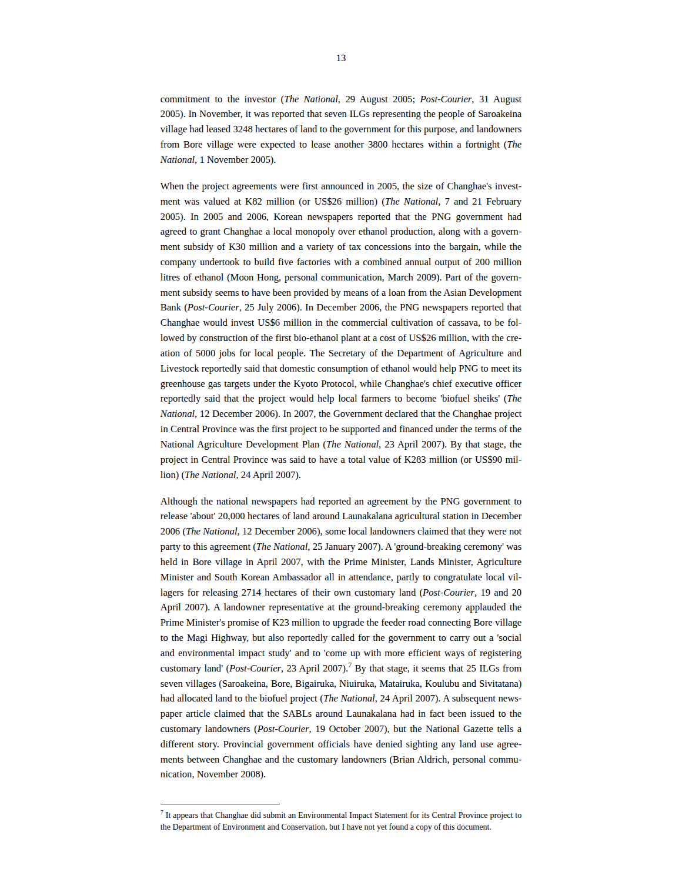13
commitment to the investor (The National, 29 August 2005; Post-Courier, 31 August 2005). In November, it was reported that seven ILGs representing the people of Saroakeina village had leased 3248 hectares of land to the government for this purpose, and landowners from Bore village were expected to lease another 3800 hectares within a fortnight (The National, 1 November 2005).
When the project agreements were first announced in 2005, the size of Changhae's investment was valued at K82 million (or US$26 million) (The National, 7 and 21 February 2005). In 2005 and 2006, Korean newspapers reported that the PNG government had agreed to grant Changhae a local monopoly over ethanol production, along with a government subsidy of K30 million and a variety of tax concessions into the bargain, while the company undertook to build five factories with a combined annual output of 200 million litres of ethanol (Moon Hong, personal communication, March 2009). Part of the government subsidy seems to have been provided by means of a loan from the Asian Development Bank (Post-Courier, 25 July 2006). In December 2006, the PNG newspapers reported that Changhae would invest US$6 million in the commercial cultivation of cassava, to be followed by construction of the first bio-ethanol plant at a cost of US$26 million, with the creation of 5000 jobs for local people. The Secretary of the Department of Agriculture and Livestock reportedly said that domestic consumption of ethanol would help PNG to meet its greenhouse gas targets under the Kyoto Protocol, while Changhae's chief executive officer reportedly said that the project would help local farmers to become 'biofuel sheiks' (The National, 12 December 2006). In 2007, the Government declared that the Changhae project in Central Province was the first project to be supported and financed under the terms of the National Agriculture Development Plan (The National, 23 April 2007). By that stage, the project in Central Province was said to have a total value of K283 million (or US$90 million) (The National, 24 April 2007).
Although the national newspapers had reported an agreement by the PNG government to release 'about' 20,000 hectares of land around Launakalana agricultural station in December 2006 (The National, 12 December 2006), some local landowners claimed that they were not party to this agreement (The National, 25 January 2007). A 'ground-breaking ceremony' was held in Bore village in April 2007, with the Prime Minister, Lands Minister, Agriculture Minister and South Korean Ambassador all in attendance, partly to congratulate local villagers for releasing 2714 hectares of their own customary land (Post-Courier, 19 and 20 April 2007). A landowner representative at the ground-breaking ceremony applauded the Prime Minister's promise of K23 million to upgrade the feeder road connecting Bore village to the Magi Highway, but also reportedly called for the government to carry out a 'social and environmental impact study' and to 'come up with more efficient ways of registering customary land' (Post-Courier, 23 April 2007).7 By that stage, it seems that 25 ILGs from seven villages (Saroakeina, Bore, Bigairuka, Niuiruka, Matairuka, Koulubu and Sivitatana) had allocated land to the biofuel project (The National, 24 April 2007). A subsequent newspaper article claimed that the SABLs around Launakalana had in fact been issued to the customary landowners (Post-Courier, 19 October 2007), but the National Gazette tells a different story. Provincial government officials have denied sighting any land use agreements between Changhae and the customary landowners (Brian Aldrich, personal communication, November 2008).
7 It appears that Changhae did submit an Environmental Impact Statement for its Central Province project to the Department of Environment and Conservation, but I have not yet found a copy of this document.